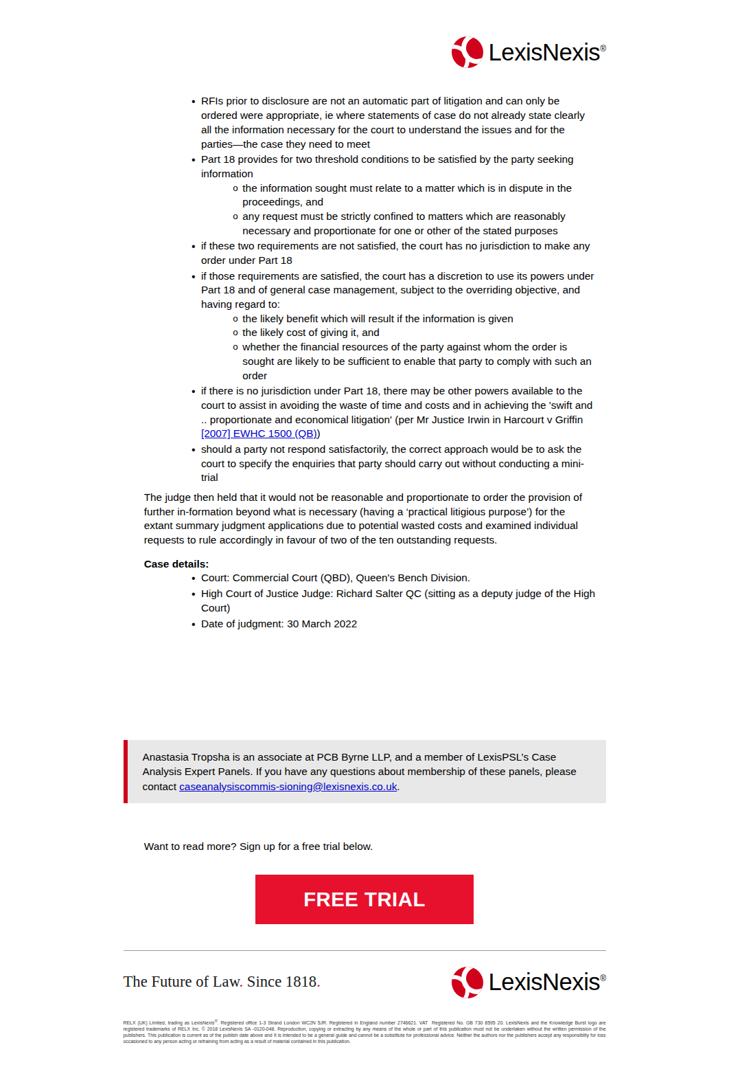LexisNexis®
RFIs prior to disclosure are not an automatic part of litigation and can only be ordered were appropriate, ie where statements of case do not already state clearly all the information necessary for the court to understand the issues and for the parties—the case they need to meet
Part 18 provides for two threshold conditions to be satisfied by the party seeking information
the information sought must relate to a matter which is in dispute in the proceedings, and
any request must be strictly confined to matters which are reasonably necessary and proportionate for one or other of the stated purposes
if these two requirements are not satisfied, the court has no jurisdiction to make any order under Part 18
if those requirements are satisfied, the court has a discretion to use its powers under Part 18 and of general case management, subject to the overriding objective, and having regard to:
the likely benefit which will result if the information is given
the likely cost of giving it, and
whether the financial resources of the party against whom the order is sought are likely to be sufficient to enable that party to comply with such an order
if there is no jurisdiction under Part 18, there may be other powers available to the court to assist in avoiding the waste of time and costs and in achieving the 'swift and .. proportionate and economical litigation' (per Mr Justice Irwin in Harcourt v Griffin [2007] EWHC 1500 (QB))
should a party not respond satisfactorily, the correct approach would be to ask the court to specify the enquiries that party should carry out without conducting a mini-trial
The judge then held that it would not be reasonable and proportionate to order the provision of further in-formation beyond what is necessary (having a ‘practical litigious purpose’) for the extant summary judgment applications due to potential wasted costs and examined individual requests to rule accordingly in favour of two of the ten outstanding requests.
Case details:
Court: Commercial Court (QBD), Queen's Bench Division.
High Court of Justice Judge: Richard Salter QC (sitting as a deputy judge of the High Court)
Date of judgment: 30 March 2022
Anastasia Tropsha is an associate at PCB Byrne LLP, and a member of LexisPSL’s Case Analysis Expert Panels. If you have any questions about membership of these panels, please contact caseanalysiscommis-sioning@lexisnexis.co.uk.
Want to read more? Sign up for a free trial below.
FREE TRIAL
The Future of Law. Since 1818.
LexisNexis®
RELX (UK) Limited, trading as LexisNexis®. Registered office 1-3 Strand London WC2N 5JR. Registered in England number 2746621. VAT Registered No. GB 730 8595 20. LexisNexis and the Knowledge Burst logo are registered trademarks of RELX Inc. © 2018 LexisNexis SA -0120-048. Reproduction, copying or extracting by any means of the whole or part of this publication must not be undertaken without the written permission of the publishers. This publication is current as of the publish date above and It is intended to be a general guide and cannot be a substitute for professional advice. Neither the authors nor the publishers accept any responsiblity for loss occasioned to any person acting or refraining from acting as a result of material contained in this publication.